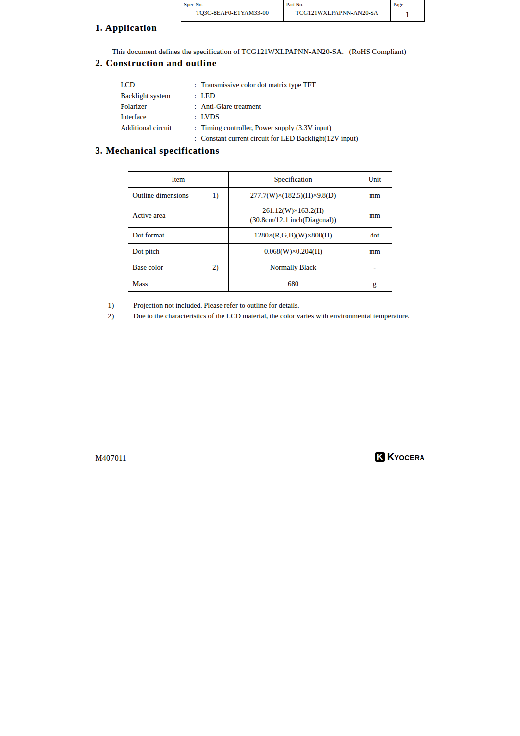| Spec No. TQ3C-8EAF0-E1YAM33-00 | Part No. TCG121WXLPAPNN-AN20-SA | Page 1 |
1. Application
This document defines the specification of TCG121WXLPAPNN-AN20-SA. (RoHS Compliant)
2. Construction and outline
| LCD | : | Transmissive color dot matrix type TFT |
| Backlight system | : | LED |
| Polarizer | : | Anti-Glare treatment |
| Interface | : | LVDS |
| Additional circuit | : | Timing controller, Power supply (3.3V input) |
| | : | Constant current circuit for LED Backlight(12V input) |
3. Mechanical specifications
| Item | Specification | Unit |
| --- | --- | --- |
| Outline dimensions 1) | 277.7(W)×(182.5)(H)×9.8(D) | mm |
| Active area | 261.12(W)×163.2(H) (30.8cm/12.1 inch(Diagonal)) | mm |
| Dot format | 1280×(R,G,B)(W)×800(H) | dot |
| Dot pitch | 0.068(W)×0.204(H) | mm |
| Base color 2) | Normally Black | - |
| Mass | 680 | g |
1) Projection not included. Please refer to outline for details.
2) Due to the characteristics of the LCD material, the color varies with environmental temperature.
M407011
KKyocera